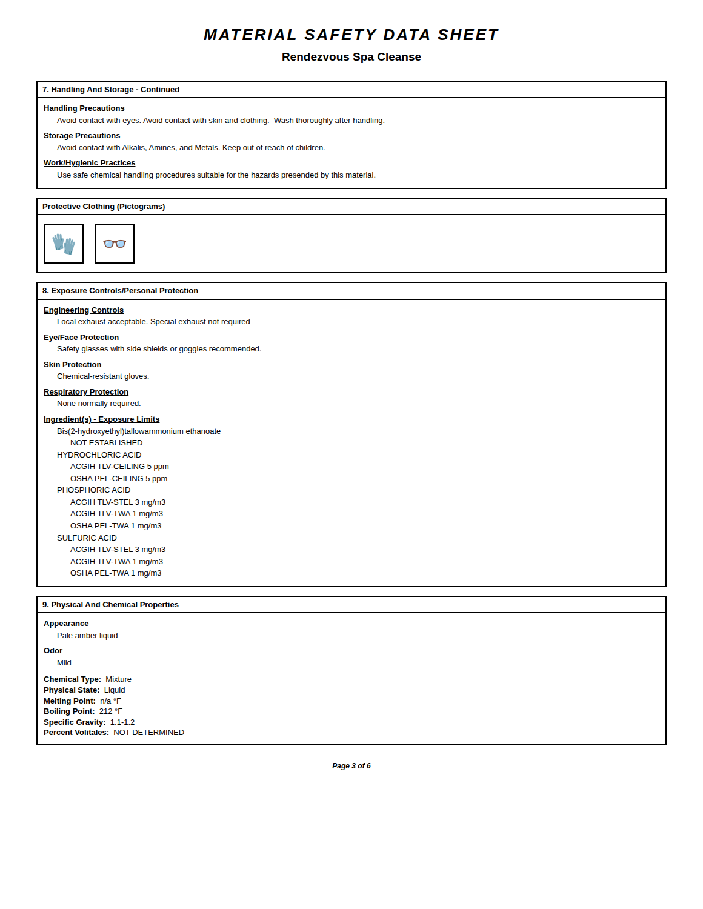MATERIAL SAFETY DATA SHEET
Rendezvous Spa Cleanse
7. Handling And Storage - Continued
Handling Precautions
Avoid contact with eyes. Avoid contact with skin and clothing. Wash thoroughly after handling.
Storage Precautions
Avoid contact with Alkalis, Amines, and Metals. Keep out of reach of children.
Work/Hygienic Practices
Use safe chemical handling procedures suitable for the hazards presended by this material.
Protective Clothing (Pictograms)
🧤 👓
8. Exposure Controls/Personal Protection
Engineering Controls
Local exhaust acceptable. Special exhaust not required
Eye/Face Protection
Safety glasses with side shields or goggles recommended.
Skin Protection
Chemical-resistant gloves.
Respiratory Protection
None normally required.
Ingredient(s) - Exposure Limits
Bis(2-hydroxyethyl)tallowammonium ethanoate
NOT ESTABLISHED
HYDROCHLORIC ACID
ACGIH TLV-CEILING 5 ppm
OSHA PEL-CEILING 5 ppm
PHOSPHORIC ACID
ACGIH TLV-STEL 3 mg/m3
ACGIH TLV-TWA 1 mg/m3
OSHA PEL-TWA 1 mg/m3
SULFURIC ACID
ACGIH TLV-STEL 3 mg/m3
ACGIH TLV-TWA 1 mg/m3
OSHA PEL-TWA 1 mg/m3
9. Physical And Chemical Properties
Appearance
Pale amber liquid
Odor
Mild
Chemical Type: Mixture
Physical State: Liquid
Melting Point: n/a °F
Boiling Point: 212 °F
Specific Gravity: 1.1-1.2
Percent Volitales: NOT DETERMINED
Page 3 of 6